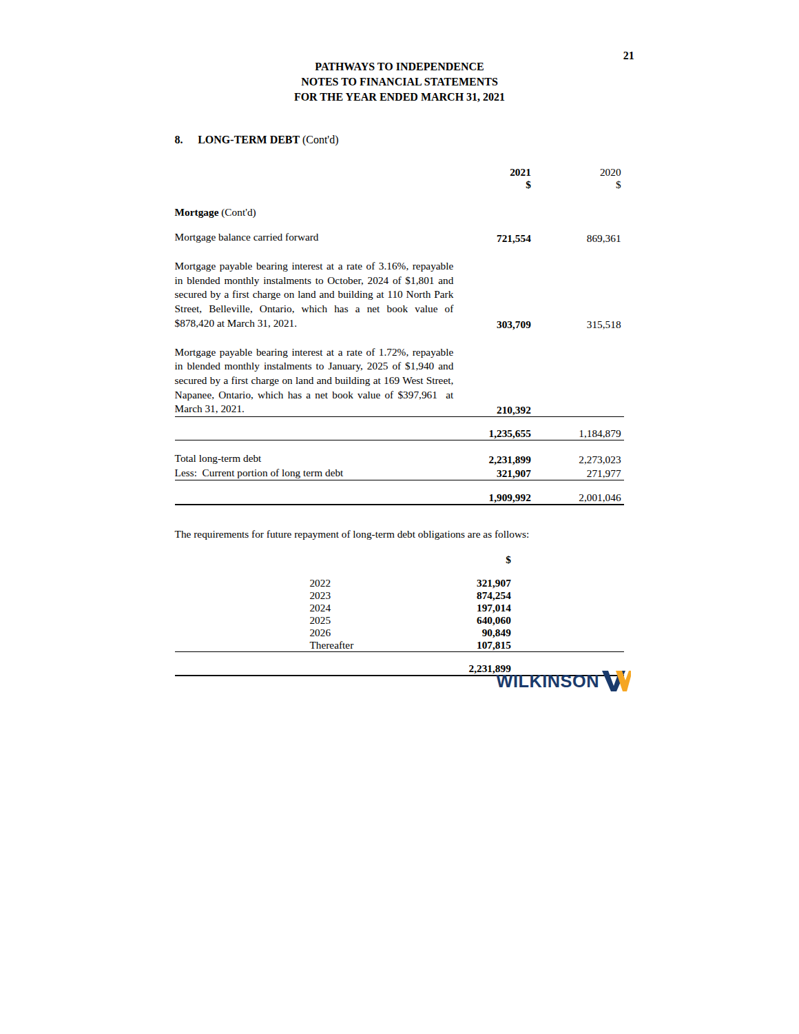21
PATHWAYS TO INDEPENDENCE
NOTES TO FINANCIAL STATEMENTS
FOR THE YEAR ENDED MARCH 31, 2021
8. LONG-TERM DEBT (Cont'd)
| | 2021 | 2020 |
| | $ | $ |
| Mortgage (Cont'd) | | |
| Mortgage balance carried forward | 721,554 | 869,361 |
| Mortgage payable bearing interest at a rate of 3.16%, repayable in blended monthly instalments to October, 2024 of $1,801 and secured by a first charge on land and building at 110 North Park Street, Belleville, Ontario, which has a net book value of $878,420 at March 31, 2021. | 303,709 | 315,518 |
| Mortgage payable bearing interest at a rate of 1.72%, repayable in blended monthly instalments to January, 2025 of $1,940 and secured by a first charge on land and building at 169 West Street, Napanee, Ontario, which has a net book value of $397,961 at March 31, 2021. | 210,392 | |
| | 1,235,655 | 1,184,879 |
| Total long-term debt | 2,231,899 | 2,273,023 |
| Less: Current portion of long term debt | 321,907 | 271,977 |
| | 1,909,992 | 2,001,046 |
The requirements for future repayment of long-term debt obligations are as follows:
| | | $ | |
| | 2022 | 321,907 | |
| | 2023 | 874,254 | |
| | 2024 | 197,014 | |
| | 2025 | 640,060 | |
| | 2026 | 90,849 | |
| | Thereafter | 107,815 | |
| | | 2,231,899 | |
WILKINSON